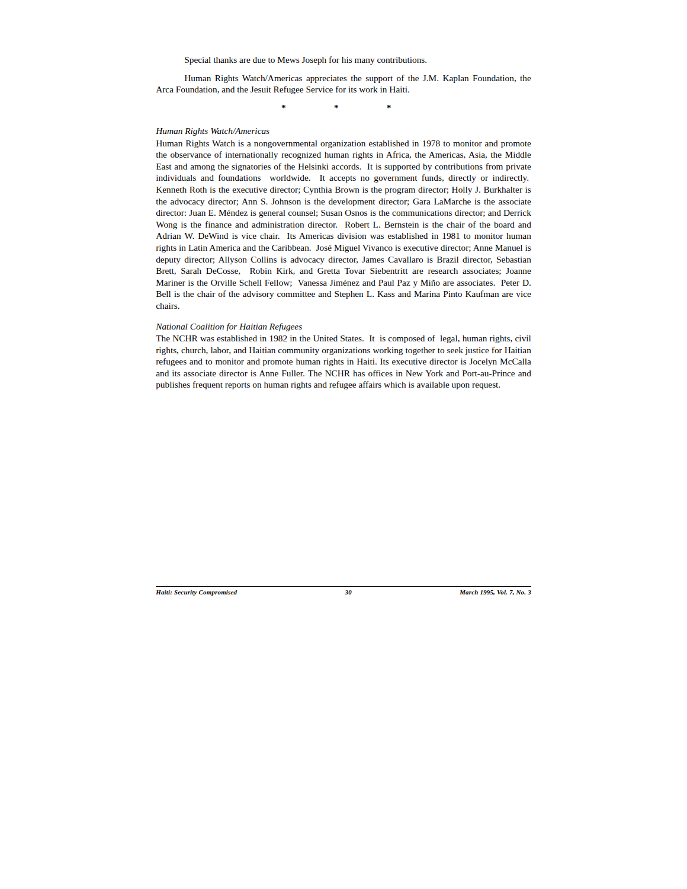Special thanks are due to Mews Joseph for his many contributions.
Human Rights Watch/Americas appreciates the support of the J.M. Kaplan Foundation, the Arca Foundation, and the Jesuit Refugee Service for its work in Haiti.
* * *
Human Rights Watch/Americas
Human Rights Watch is a nongovernmental organization established in 1978 to monitor and promote the observance of internationally recognized human rights in Africa, the Americas, Asia, the Middle East and among the signatories of the Helsinki accords. It is supported by contributions from private individuals and foundations worldwide. It accepts no government funds, directly or indirectly. Kenneth Roth is the executive director; Cynthia Brown is the program director; Holly J. Burkhalter is the advocacy director; Ann S. Johnson is the development director; Gara LaMarche is the associate director: Juan E. Méndez is general counsel; Susan Osnos is the communications director; and Derrick Wong is the finance and administration director. Robert L. Bernstein is the chair of the board and Adrian W. DeWind is vice chair. Its Americas division was established in 1981 to monitor human rights in Latin America and the Caribbean. José Miguel Vivanco is executive director; Anne Manuel is deputy director; Allyson Collins is advocacy director, James Cavallaro is Brazil director, Sebastian Brett, Sarah DeCosse, Robin Kirk, and Gretta Tovar Siebentritt are research associates; Joanne Mariner is the Orville Schell Fellow; Vanessa Jiménez and Paul Paz y Miño are associates. Peter D. Bell is the chair of the advisory committee and Stephen L. Kass and Marina Pinto Kaufman are vice chairs.
National Coalition for Haitian Refugees
The NCHR was established in 1982 in the United States. It is composed of legal, human rights, civil rights, church, labor, and Haitian community organizations working together to seek justice for Haitian refugees and to monitor and promote human rights in Haiti. Its executive director is Jocelyn McCalla and its associate director is Anne Fuller. The NCHR has offices in New York and Port-au-Prince and publishes frequent reports on human rights and refugee affairs which is available upon request.
Haiti: Security Compromised 30 March 1995, Vol. 7, No. 3